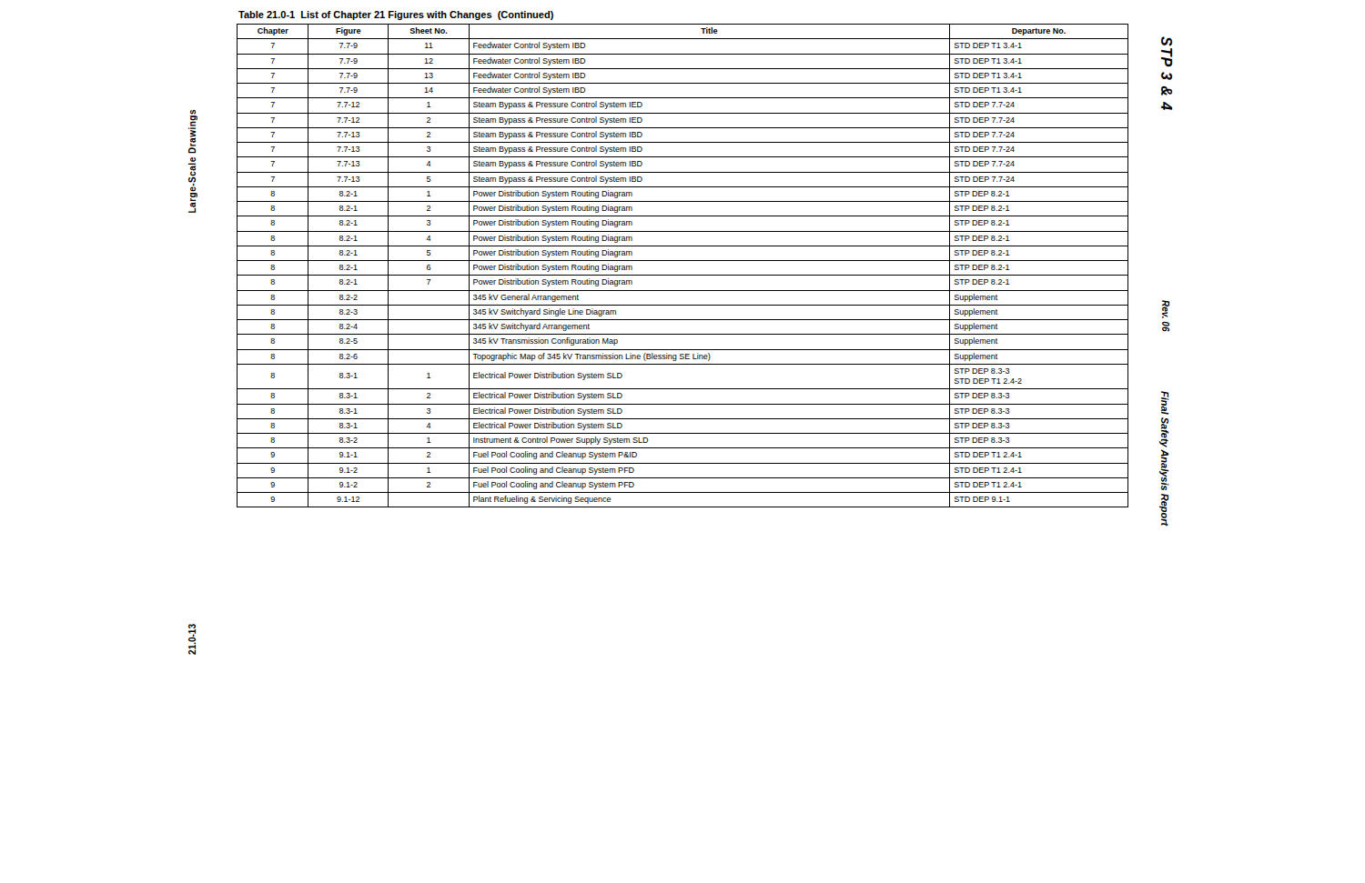Large-Scale Drawings
21.0-13
STP 3 & 4
Rev. 06
Final Safety Analysis Report
Table 21.0-1 List of Chapter 21 Figures with Changes (Continued)
| Chapter | Figure | Sheet No. | Title | Departure No. |
| --- | --- | --- | --- | --- |
| 7 | 7.7-9 | 11 | Feedwater Control System IBD | STD DEP T1 3.4-1 |
| 7 | 7.7-9 | 12 | Feedwater Control System IBD | STD DEP T1 3.4-1 |
| 7 | 7.7-9 | 13 | Feedwater Control System IBD | STD DEP T1 3.4-1 |
| 7 | 7.7-9 | 14 | Feedwater Control System IBD | STD DEP T1 3.4-1 |
| 7 | 7.7-12 | 1 | Steam Bypass & Pressure Control System IED | STD DEP 7.7-24 |
| 7 | 7.7-12 | 2 | Steam Bypass & Pressure Control System IED | STD DEP 7.7-24 |
| 7 | 7.7-13 | 2 | Steam Bypass & Pressure Control System IBD | STD DEP 7.7-24 |
| 7 | 7.7-13 | 3 | Steam Bypass & Pressure Control System IBD | STD DEP 7.7-24 |
| 7 | 7.7-13 | 4 | Steam Bypass & Pressure Control System IBD | STD DEP 7.7-24 |
| 7 | 7.7-13 | 5 | Steam Bypass & Pressure Control System IBD | STD DEP 7.7-24 |
| 8 | 8.2-1 | 1 | Power Distribution System Routing Diagram | STP DEP 8.2-1 |
| 8 | 8.2-1 | 2 | Power Distribution System Routing Diagram | STP DEP 8.2-1 |
| 8 | 8.2-1 | 3 | Power Distribution System Routing Diagram | STP DEP 8.2-1 |
| 8 | 8.2-1 | 4 | Power Distribution System Routing Diagram | STP DEP 8.2-1 |
| 8 | 8.2-1 | 5 | Power Distribution System Routing Diagram | STP DEP 8.2-1 |
| 8 | 8.2-1 | 6 | Power Distribution System Routing Diagram | STP DEP 8.2-1 |
| 8 | 8.2-1 | 7 | Power Distribution System Routing Diagram | STP DEP 8.2-1 |
| 8 | 8.2-2 | | 345 kV General Arrangement | Supplement |
| 8 | 8.2-3 | | 345 kV Switchyard Single Line Diagram | Supplement |
| 8 | 8.2-4 | | 345 kV Switchyard Arrangement | Supplement |
| 8 | 8.2-5 | | 345 kV Transmission Configuration Map | Supplement |
| 8 | 8.2-6 | | Topographic Map of 345 kV Transmission Line (Blessing SE Line) | Supplement |
| 8 | 8.3-1 | 1 | Electrical Power Distribution System SLD | STP DEP 8.3-3 STD DEP T1 2.4-2 |
| 8 | 8.3-1 | 2 | Electrical Power Distribution System SLD | STP DEP 8.3-3 |
| 8 | 8.3-1 | 3 | Electrical Power Distribution System SLD | STP DEP 8.3-3 |
| 8 | 8.3-1 | 4 | Electrical Power Distribution System SLD | STP DEP 8.3-3 |
| 8 | 8.3-2 | 1 | Instrument & Control Power Supply System SLD | STP DEP 8.3-3 |
| 9 | 9.1-1 | 2 | Fuel Pool Cooling and Cleanup System P&ID | STD DEP T1 2.4-1 |
| 9 | 9.1-2 | 1 | Fuel Pool Cooling and Cleanup System PFD | STD DEP T1 2.4-1 |
| 9 | 9.1-2 | 2 | Fuel Pool Cooling and Cleanup System PFD | STD DEP T1 2.4-1 |
| 9 | 9.1-12 | | Plant Refueling & Servicing Sequence | STD DEP 9.1-1 |